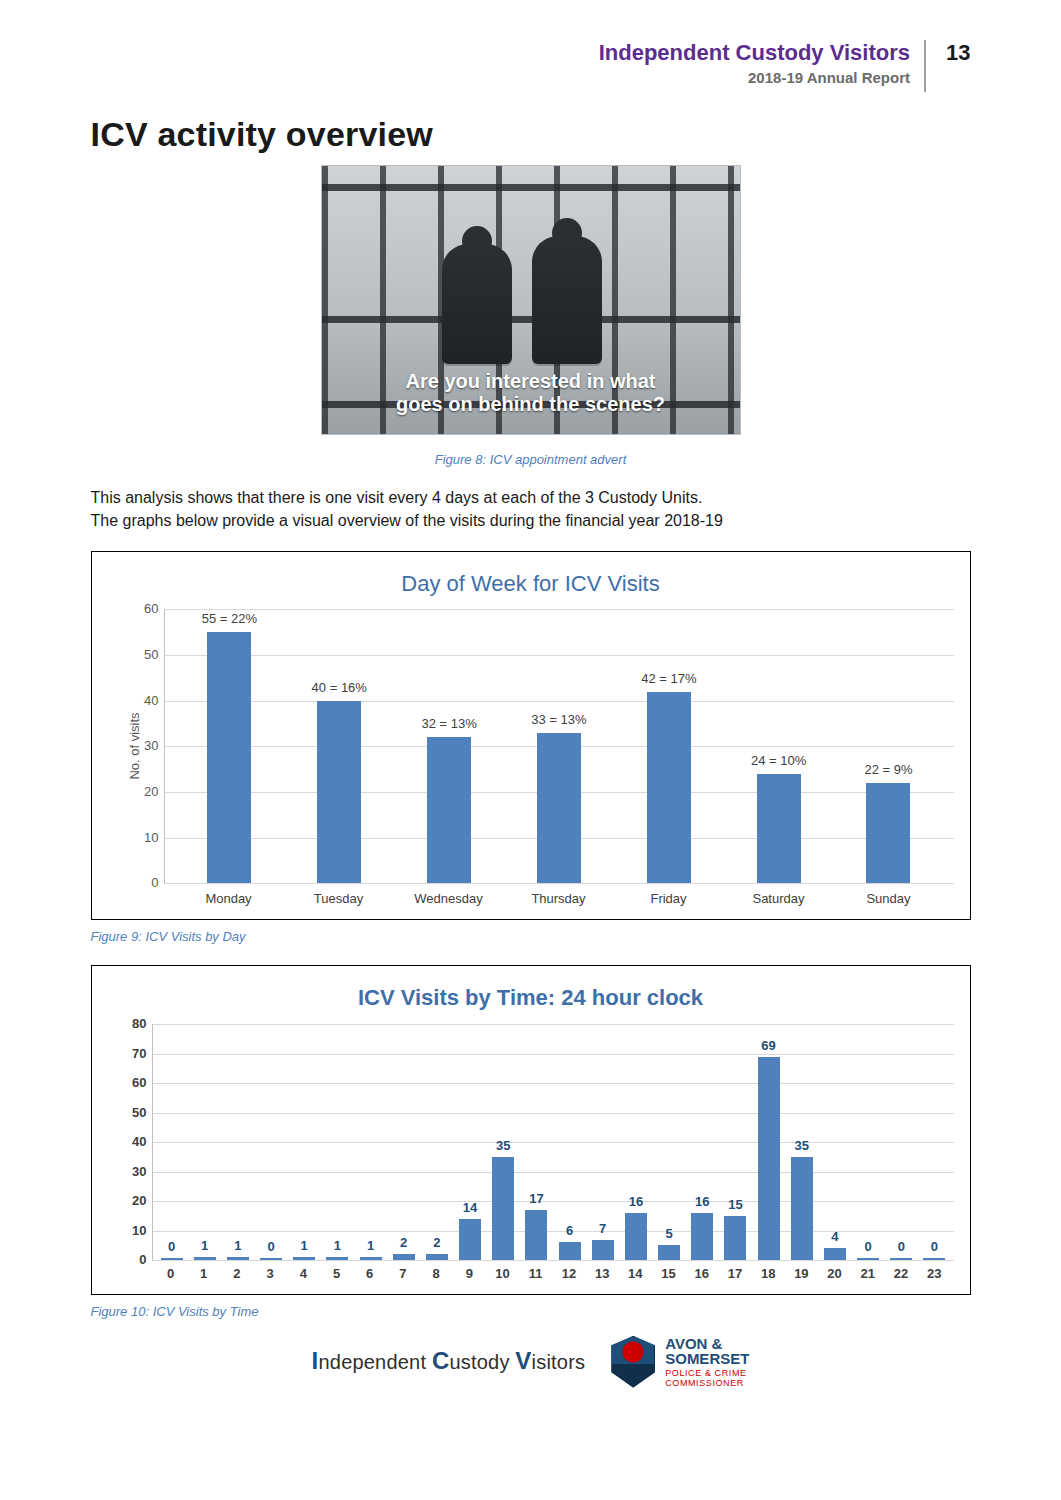Independent Custody Visitors
2018-19 Annual Report
13
ICV activity overview
Are you interested in what
goes on behind the scenes?
Figure 8: ICV appointment advert
This analysis shows that there is one visit every 4 days at each of the 3 Custody Units.
The graphs below provide a visual overview of the visits during the financial year 2018-19
Day of Week for ICV Visits
No. of visits
60
50
40
30
20
10
0
55 = 22%
40 = 16%
32 = 13%
33 = 13%
42 = 17%
24 = 10%
22 = 9%
Monday Tuesday Wednesday Thursday Friday Saturday Sunday
Figure 9: ICV Visits by Day
ICV Visits by Time: 24 hour clock
80
70
60
50
40
30
20
10
0
0
1
1
0
1
1
1
2
2
14
35
17
6
7
16
5
16
15
69
35
4
0
0
0
012345 67891011 121314151617 181920212223
Figure 10: ICV Visits by Time
Independent Custody Visitors
AVON &
SOMERSET
POLICE & CRIME
COMMISSIONER